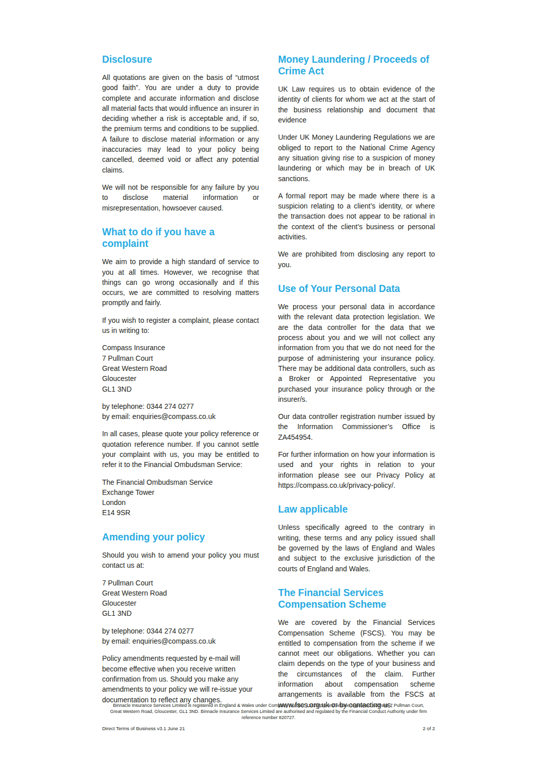Disclosure
All quotations are given on the basis of “utmost good faith”. You are under a duty to provide complete and accurate information and disclose all material facts that would influence an insurer in deciding whether a risk is acceptable and, if so, the premium terms and conditions to be supplied. A failure to disclose material information or any inaccuracies may lead to your policy being cancelled, deemed void or affect any potential claims.
We will not be responsible for any failure by you to disclose material information or misrepresentation, howsoever caused.
What to do if you have a complaint
We aim to provide a high standard of service to you at all times. However, we recognise that things can go wrong occasionally and if this occurs, we are committed to resolving matters promptly and fairly.
If you wish to register a complaint, please contact us in writing to:
Compass Insurance 7 Pullman Court Great Western Road Gloucester GL1 3ND
by telephone: 0344 274 0277 by email: enquiries@compass.co.uk
In all cases, please quote your policy reference or quotation reference number. If you cannot settle your complaint with us, you may be entitled to refer it to the Financial Ombudsman Service:
The Financial Ombudsman Service Exchange Tower London E14 9SR
Amending your policy
Should you wish to amend your policy you must contact us at:
7 Pullman Court Great Western Road Gloucester GL1 3ND
by telephone: 0344 274 0277 by email: enquiries@compass.co.uk
Policy amendments requested by e-mail will become effective when you receive written confirmation from us. Should you make any amendments to your policy we will re-issue your documentation to reflect any changes.
Money Laundering / Proceeds of Crime Act
UK Law requires us to obtain evidence of the identity of clients for whom we act at the start of the business relationship and document that evidence
Under UK Money Laundering Regulations we are obliged to report to the National Crime Agency any situation giving rise to a suspicion of money laundering or which may be in breach of UK sanctions.
A formal report may be made where there is a suspicion relating to a client’s identity, or where the transaction does not appear to be rational in the context of the client’s business or personal activities.
We are prohibited from disclosing any report to you.
Use of Your Personal Data
We process your personal data in accordance with the relevant data protection legislation. We are the data controller for the data that we process about you and we will not collect any information from you that we do not need for the purpose of administering your insurance policy. There may be additional data controllers, such as a Broker or Appointed Representative you purchased your insurance policy through or the insurer/s.
Our data controller registration number issued by the Information Commissioner’s Office is ZA454954.
For further information on how your information is used and your rights in relation to your information please see our Privacy Policy at https://compass.co.uk/privacy-policy/.
Law applicable
Unless specifically agreed to the contrary in writing, these terms and any policy issued shall be governed by the laws of England and Wales and subject to the exclusive jurisdiction of the courts of England and Wales.
The Financial Services Compensation Scheme
We are covered by the Financial Services Compensation Scheme (FSCS). You may be entitled to compensation from the scheme if we cannot meet our obligations. Whether you can claim depends on the type of your business and the circumstances of the claim. Further information about compensation scheme arrangements is available from the FSCS at www.fscs.org.uk or by contacting us.
Binnacle Insurance Services Limited is registered in England & Wales under Company number 11429456 and whose registered address 7 Pullman Court,
Great Western Road, Gloucester, GL1 3ND. Binnacle Insurance Services Limited are authorised and regulated by the Financial Conduct Authority under firm reference number 820727.
Direct Terms of Business v3.1 June 21 2 of 2